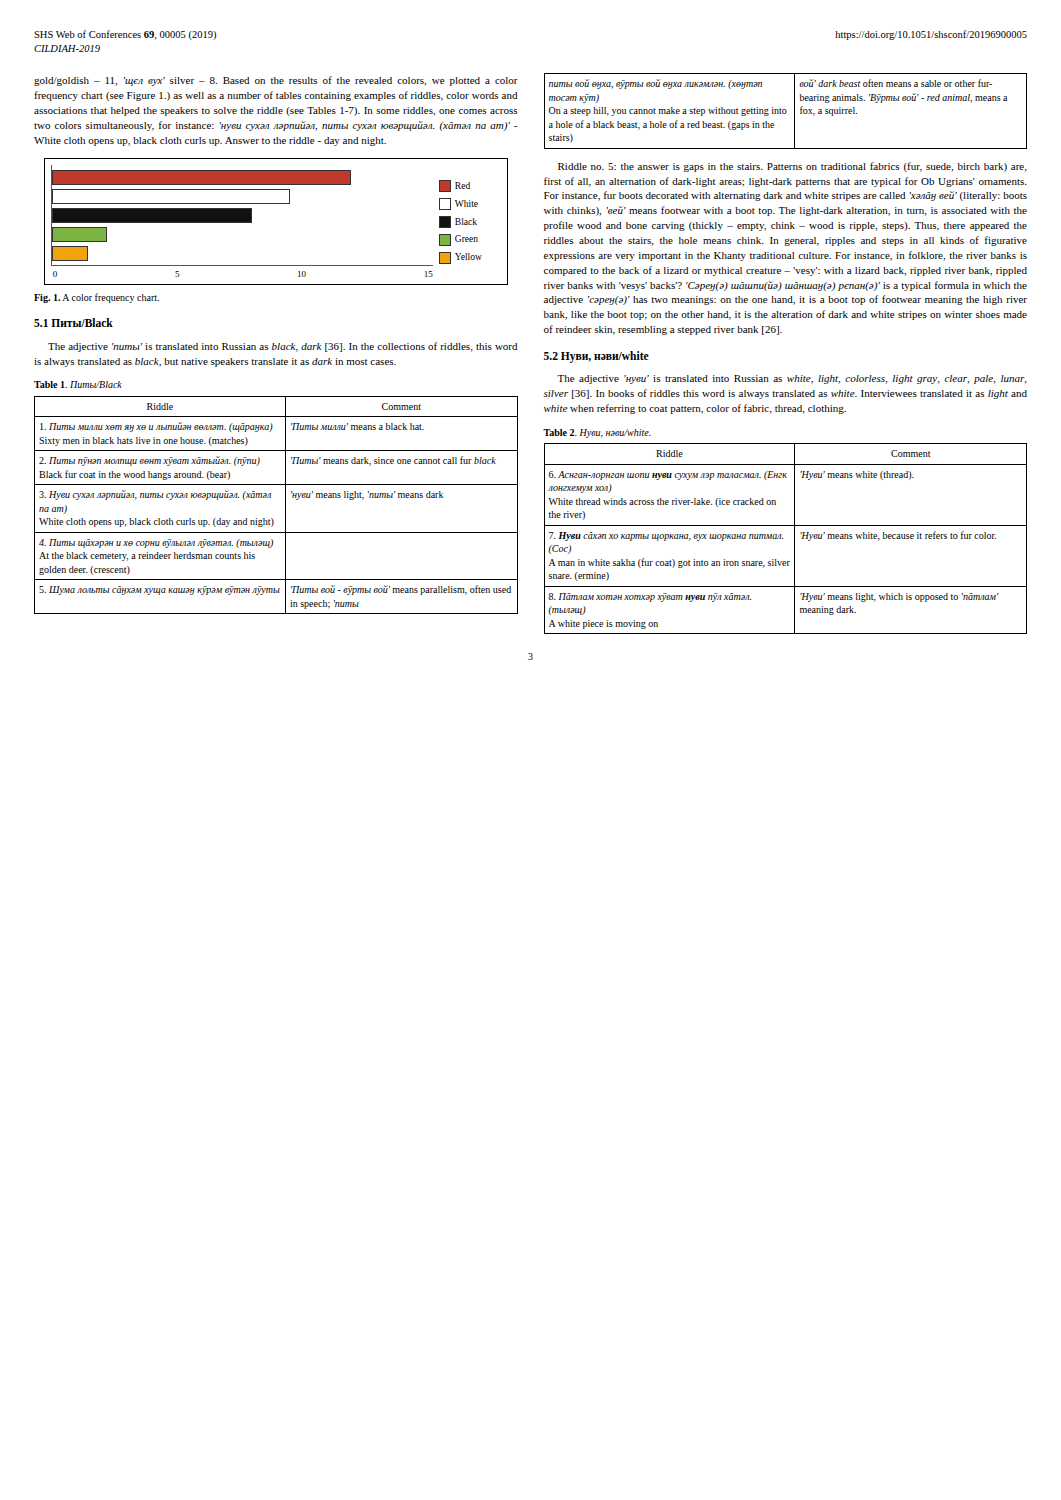SHS Web of Conferences 69, 00005 (2019)
CILDIAH-2019
https://doi.org/10.1051/shsconf/20196900005
gold/goldish – 11, 'щєл вух' silver – 8. Based on the results of the revealed colors, we plotted a color frequency chart (see Figure 1.) as well as a number of tables containing examples of riddles, color words and associations that helped the speakers to solve the riddle (see Tables 1-7). In some riddles, one comes across two colors simultaneously, for instance: 'нуви сухәл ләрпийәл, питы сухәл ювәрщийәл. (хăтәл па ат)' - White cloth opens up, black cloth curls up. Answer to the riddle - day and night.
051015
Red
White
Black
Green
Yellow
Fig. 1. A color frequency chart.
5.1 Питы/Black
The adjective 'питы' is translated into Russian as black, dark [36]. In the collections of riddles, this word is always translated as black, but native speakers translate it as dark in most cases.
Table 1. Питы/Black
| Riddle | Comment |
| --- | --- |
| 1. Питы милли хөт яӈ хө и лыпийән вөлләт. (щăраӈка) Sixty men in black hats live in one house. (matches) | 'Питы милли' means a black hat. |
| 2. Питы пӯнәп молпщи вөнт хӯват хăтыйәл. (пӯпи) Black fur coat in the wood hangs around. (bear) | 'Питы' means dark, since one cannot call fur black |
| 3. Нуви сухәл ләрпийәл, питы сухәл ювәрщийәл. (хăтәл па ат) White cloth opens up, black cloth curls up. (day and night) | 'нуви' means light, 'питы' means dark |
| 4. Питы щăхәрән и хө сорни вӯлыләл лӯвәтәл. (тыләщ) At the black cemetery, a reindeer herdsman counts his golden deer. (crescent) | |
| 5. Шума лольты сăӈхәм хуща кашәӈ кӯрәм вӯтән лӯуты | 'Питы вой - вӯрты вой' means parallelism, often used in speech; 'питы |
| питы вой өӈха, вӯрты вой өӈха ликәмлән. (хөӈтәп тосәт кӯт) On a steep hill, you cannot make a step without getting into a hole of a black beast, a hole of a red beast. (gaps in the stairs) | вой' dark beast often means a sable or other fur-bearing animals. 'Вӯрты вой' - red animal , means a fox, a squirrel. |
Riddle no. 5: the answer is gaps in the stairs. Patterns on traditional fabrics (fur, suede, birch bark) are, first of all, an alternation of dark-light areas; light-dark patterns that are typical for Ob Ugrians' ornaments. For instance, fur boots decorated with alternating dark and white stripes are called 'хәлăӈ вей' (literally: boots with chinks), 'вей' means footwear with a boot top. The light-dark alteration, in turn, is associated with the profile wood and bone carving (thickly – empty, chink – wood is ripple, steps). Thus, there appeared the riddles about the stairs, the hole means chink. In general, ripples and steps in all kinds of figurative expressions are very important in the Khanty traditional culture. For instance, in folklore, the river banks is compared to the back of a lizard or mythical creature – 'vesy': with a lizard back, rippled river bank, rippled river banks with 'vesys' backs'? 'Сәреӈ(ә) шăшпи(йә) шăншаӈ(ә) рєпан(ә)' is a typical formula in which the adjective 'сәреӈ(ә)' has two meanings: on the one hand, it is a boot top of footwear meaning the high river bank, like the boot top; on the other hand, it is the alteration of dark and white stripes on winter shoes made of reindeer skin, resembling a stepped river bank [26].
5.2 Нуви, нәви/white
The adjective 'нуви' is translated into Russian as white, light, colorless, light gray, clear, pale, lunar, silver [36]. In books of riddles this word is always translated as white. Interviewees translated it as light and white when referring to coat pattern, color of fabric, thread, clothing.
Table 2. Нуви, нәви/white.
| Riddle | Comment |
| --- | --- |
| 6. Аснган-лорнган шопи нуви сухум лэр таласмал. (Енгк лонгхемум хол) White thread winds across the river-lake. (ice cracked on the river) | 'Нуви' means white (thread). |
| 7. Нуви сăхәп хо карты щоркана, вух шоркана питмал. (Сос) A man in white sakha (fur coat) got into an iron snare, silver snare. (ermine) | 'Нуви' means white, because it refers to fur color. |
| 8. Пăтлам хотән хотхәр хӯват нуви пӯл хăтәл. (тыләщ) A white piece is moving on | 'Нуви' means light, which is opposed to 'пăтлам' meaning dark. |
3